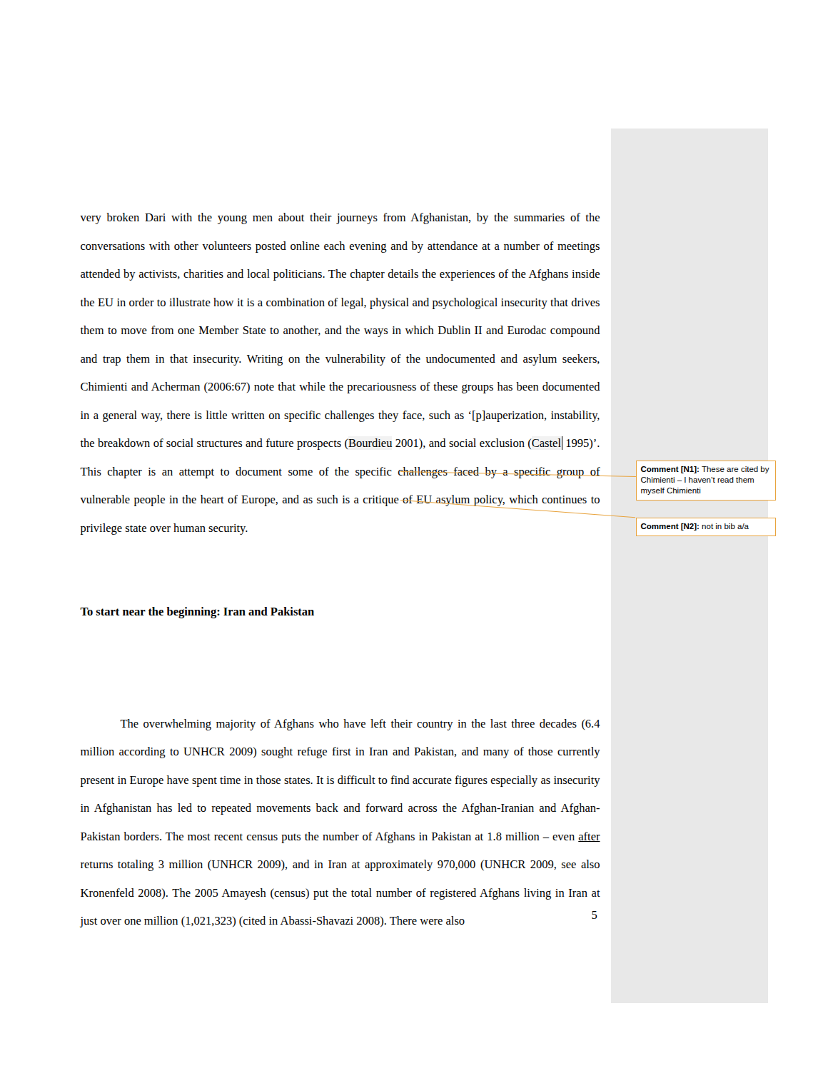very broken Dari with the young men about their journeys from Afghanistan, by the summaries of the conversations with other volunteers posted online each evening and by attendance at a number of meetings attended by activists, charities and local politicians. The chapter details the experiences of the Afghans inside the EU in order to illustrate how it is a combination of legal, physical and psychological insecurity that drives them to move from one Member State to another, and the ways in which Dublin II and Eurodac compound and trap them in that insecurity. Writing on the vulnerability of the undocumented and asylum seekers, Chimienti and Acherman (2006:67) note that while the precariousness of these groups has been documented in a general way, there is little written on specific challenges they face, such as ‘[p]auperization, instability, the breakdown of social structures and future prospects (Bourdieu 2001), and social exclusion (Castel 1995)’. This chapter is an attempt to document some of the specific challenges faced by a specific group of vulnerable people in the heart of Europe, and as such is a critique of EU asylum policy, which continues to privilege state over human security.
To start near the beginning: Iran and Pakistan
The overwhelming majority of Afghans who have left their country in the last three decades (6.4 million according to UNHCR 2009) sought refuge first in Iran and Pakistan, and many of those currently present in Europe have spent time in those states. It is difficult to find accurate figures especially as insecurity in Afghanistan has led to repeated movements back and forward across the Afghan-Iranian and Afghan-Pakistan borders. The most recent census puts the number of Afghans in Pakistan at 1.8 million – even after returns totaling 3 million (UNHCR 2009), and in Iran at approximately 970,000 (UNHCR 2009, see also Kronenfeld 2008). The 2005 Amayesh (census) put the total number of registered Afghans living in Iran at just over one million (1,021,323) (cited in Abassi-Shavazi 2008). There were also
Comment [N1]: These are cited by Chimienti – I haven’t read them myself Chimienti
Comment [N2]: not in bib a/a
5